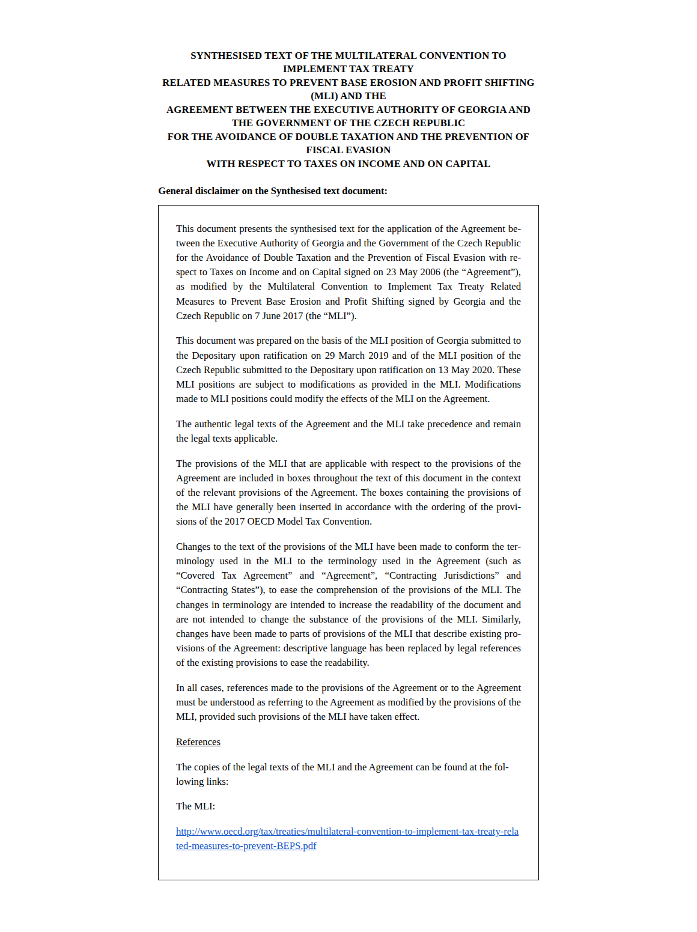SYNTHESISED TEXT OF THE MULTILATERAL CONVENTION TO IMPLEMENT TAX TREATY RELATED MEASURES TO PREVENT BASE EROSION AND PROFIT SHIFTING (MLI) AND THE AGREEMENT BETWEEN THE EXECUTIVE AUTHORITY OF GEORGIA AND THE GOVERNMENT OF THE CZECH REPUBLIC FOR THE AVOIDANCE OF DOUBLE TAXATION AND THE PREVENTION OF FISCAL EVASION WITH RESPECT TO TAXES ON INCOME AND ON CAPITAL
General disclaimer on the Synthesised text document:
This document presents the synthesised text for the application of the Agreement between the Executive Authority of Georgia and the Government of the Czech Republic for the Avoidance of Double Taxation and the Prevention of Fiscal Evasion with respect to Taxes on Income and on Capital signed on 23 May 2006 (the “Agreement”), as modified by the Multilateral Convention to Implement Tax Treaty Related Measures to Prevent Base Erosion and Profit Shifting signed by Georgia and the Czech Republic on 7 June 2017 (the “MLI”).
This document was prepared on the basis of the MLI position of Georgia submitted to the Depositary upon ratification on 29 March 2019 and of the MLI position of the Czech Republic submitted to the Depositary upon ratification on 13 May 2020. These MLI positions are subject to modifications as provided in the MLI. Modifications made to MLI positions could modify the effects of the MLI on the Agreement.
The authentic legal texts of the Agreement and the MLI take precedence and remain the legal texts applicable.
The provisions of the MLI that are applicable with respect to the provisions of the Agreement are included in boxes throughout the text of this document in the context of the relevant provisions of the Agreement. The boxes containing the provisions of the MLI have generally been inserted in accordance with the ordering of the provisions of the 2017 OECD Model Tax Convention.
Changes to the text of the provisions of the MLI have been made to conform the terminology used in the MLI to the terminology used in the Agreement (such as “Covered Tax Agreement” and “Agreement”, “Contracting Jurisdictions” and “Contracting States”), to ease the comprehension of the provisions of the MLI. The changes in terminology are intended to increase the readability of the document and are not intended to change the substance of the provisions of the MLI. Similarly, changes have been made to parts of provisions of the MLI that describe existing provisions of the Agreement: descriptive language has been replaced by legal references of the existing provisions to ease the readability.
In all cases, references made to the provisions of the Agreement or to the Agreement must be understood as referring to the Agreement as modified by the provisions of the MLI, provided such provisions of the MLI have taken effect.
References
The copies of the legal texts of the MLI and the Agreement can be found at the following links:
The MLI:
http://www.oecd.org/tax/treaties/multilateral-convention-to-implement-tax-treaty-related-measures-to-prevent-BEPS.pdf